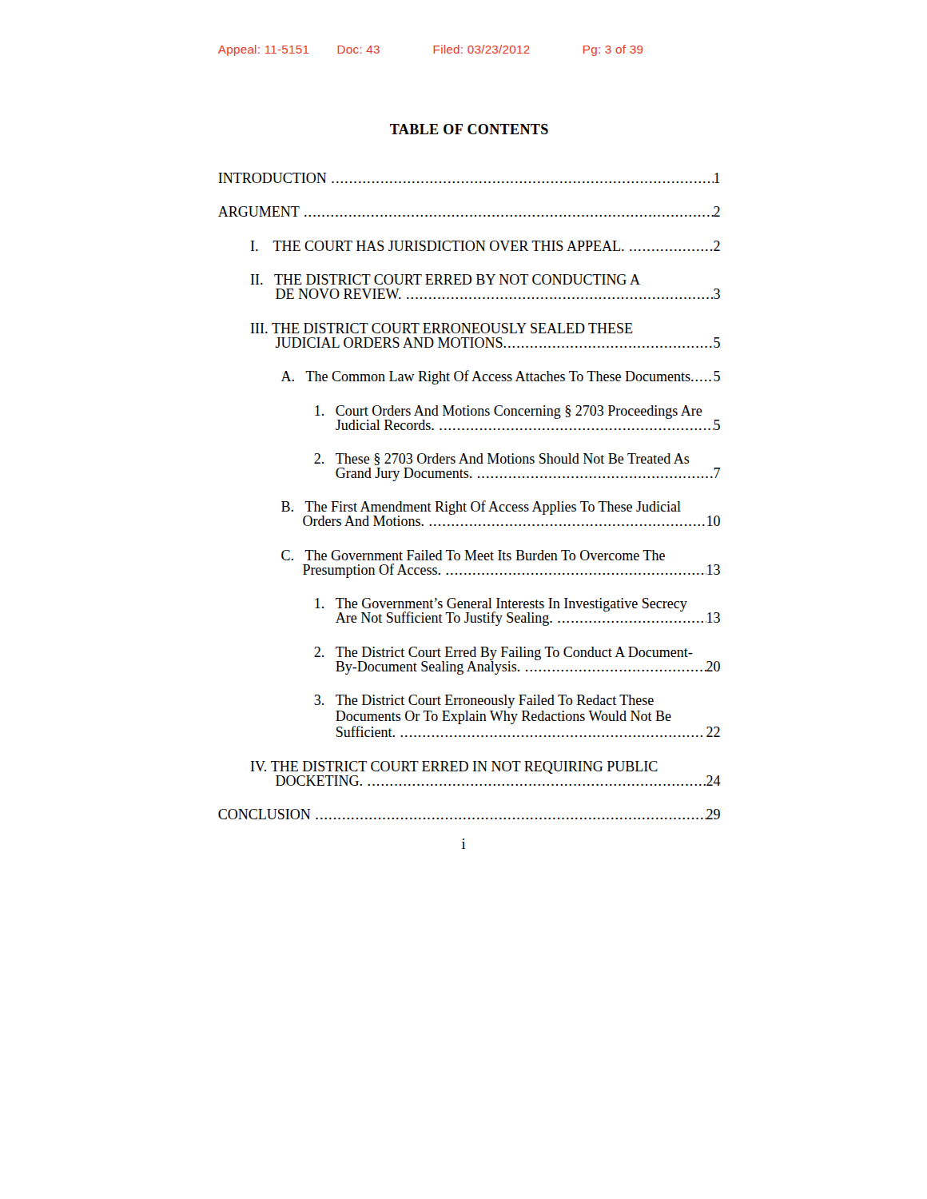Appeal: 11-5151 Doc: 43 Filed: 03/23/2012 Pg: 3 of 39
TABLE OF CONTENTS
INTRODUCTION ................................................................................................. 1
ARGUMENT ......................................................................................................... 2
I. THE COURT HAS JURISDICTION OVER THIS APPEAL. ........................ 2
II. THE DISTRICT COURT ERRED BY NOT CONDUCTING A
DE NOVO REVIEW. ..................................................................................... 3
III. THE DISTRICT COURT ERRONEOUSLY SEALED THESE
JUDICIAL ORDERS AND MOTIONS. ........................................................... 5
A. The Common Law Right Of Access Attaches To These Documents. ....... 5
1. Court Orders And Motions Concerning § 2703 Proceedings Are
Judicial Records. ............................................................................... 5
2. These § 2703 Orders And Motions Should Not Be Treated As
Grand Jury Documents. ..................................................................... 7
B. The First Amendment Right Of Access Applies To These Judicial
Orders And Motions. ............................................................................. 10
C. The Government Failed To Meet Its Burden To Overcome The
Presumption Of Access. ......................................................................... 13
1. The Government’s General Interests In Investigative Secrecy
Are Not Sufficient To Justify Sealing. ............................................ 13
2. The District Court Erred By Failing To Conduct A Document-
By-Document Sealing Analysis. ...................................................... 20
3. The District Court Erroneously Failed To Redact These
Documents Or To Explain Why Redactions Would Not Be
Sufficient. ......................................................................................... 22
IV. THE DISTRICT COURT ERRED IN NOT REQUIRING PUBLIC
DOCKETING. ............................................................................................. 24
CONCLUSION .................................................................................................... 29
i